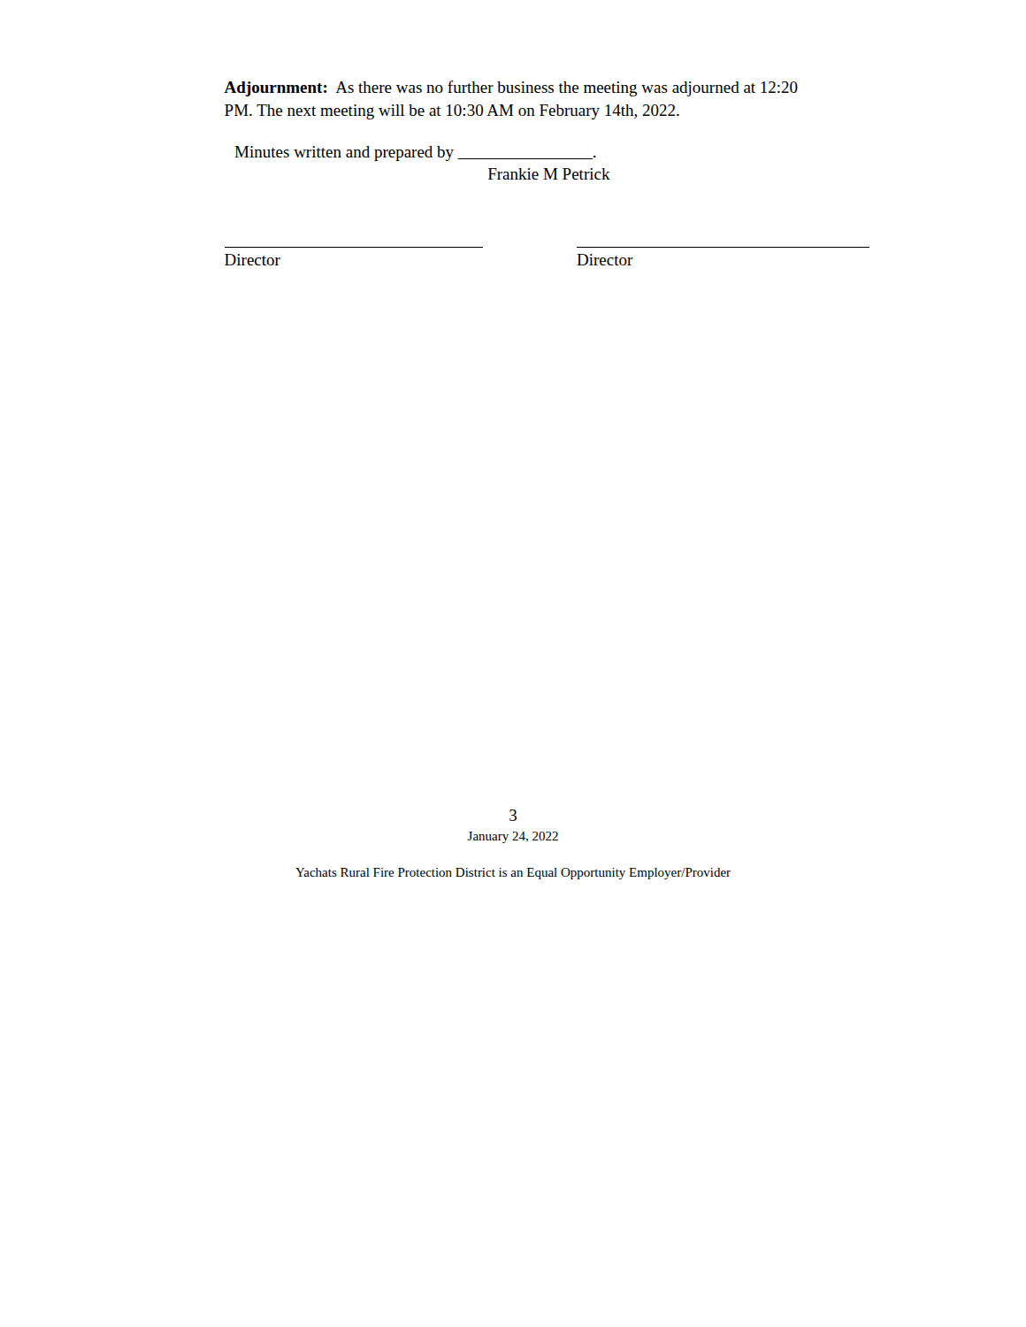Adjournment: As there was no further business the meeting was adjourned at 12:20 PM. The next meeting will be at 10:30 AM on February 14th, 2022.
Minutes written and prepared by ________________.
Frankie M Petrick
Director
Director
3
January 24, 2022
Yachats Rural Fire Protection District is an Equal Opportunity Employer/Provider